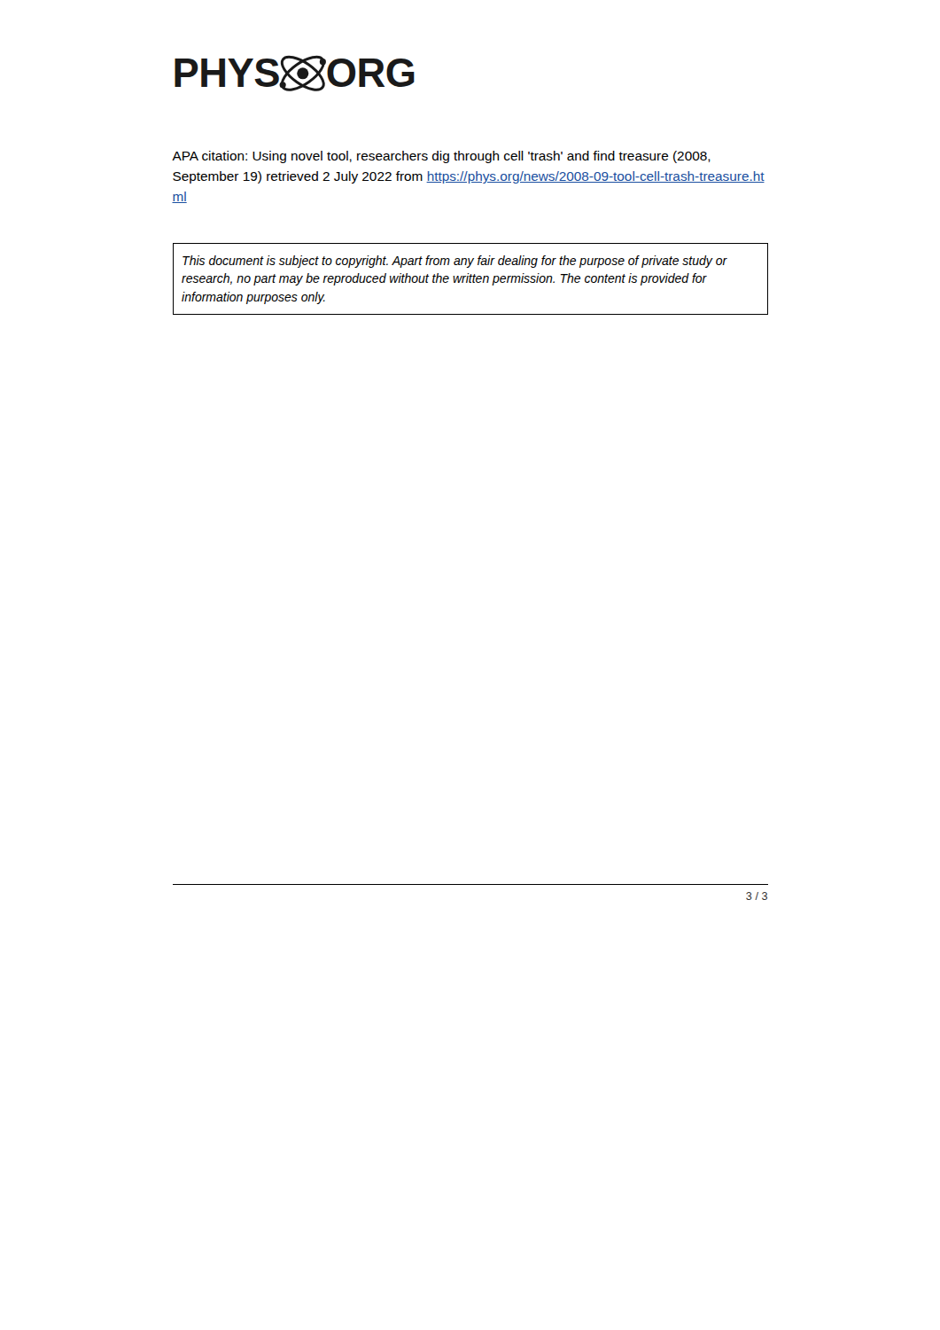PHYS ORG
APA citation: Using novel tool, researchers dig through cell 'trash' and find treasure (2008, September 19) retrieved 2 July 2022 from https://phys.org/news/2008-09-tool-cell-trash-treasure.html
This document is subject to copyright. Apart from any fair dealing for the purpose of private study or research, no part may be reproduced without the written permission. The content is provided for information purposes only.
3 / 3